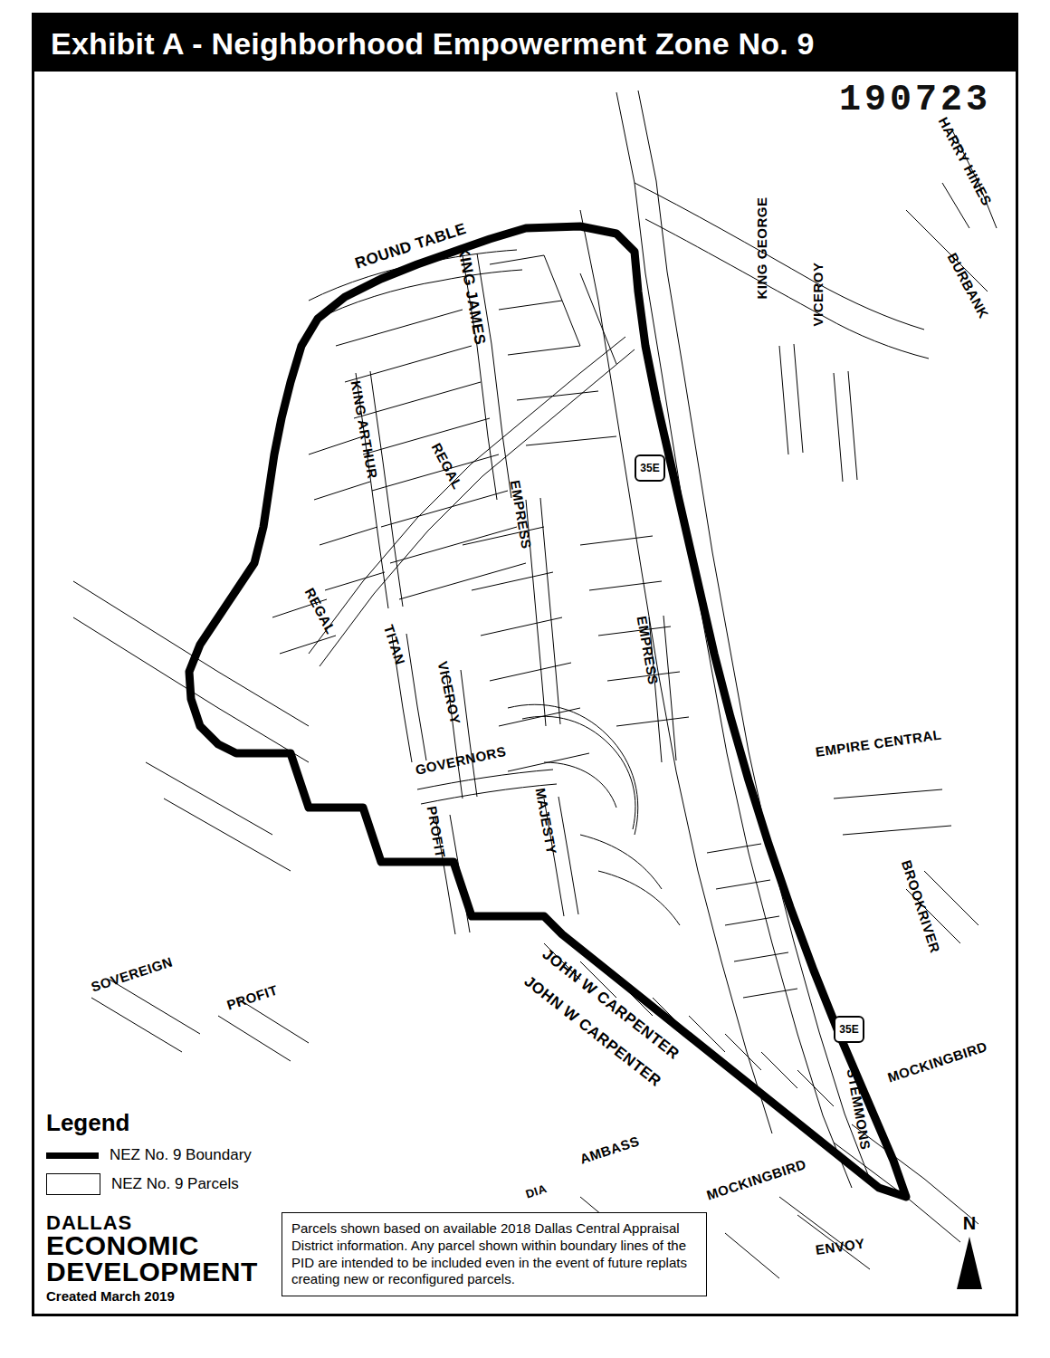Exhibit A - Neighborhood Empowerment Zone No. 9
190723
HARRY HINES
BURBANK
KING GEORGE
VICEROY
ROUND TABLE
KING JAMES
KING ARTHUR
REGAL
REGAL
EMPRESS
EMPRESS
TITAN
VICEROY
GOVERNORS
MAJESTY
PROFIT
EMPIRE CENTRAL
BROOKRIVER
JOHN W CARPENTER
JOHN W CARPENTER
STEMMONS
MOCKINGBIRD
MOCKINGBIRD
ENVOY
AMBASS
DIA
SOVEREIGN
PROFIT
35E
35E
Legend
NEZ No. 9 Boundary
NEZ No. 9 Parcels
DALLAS
ECONOMIC
DEVELOPMENT
Created March 2019
Parcels shown based on available 2018 Dallas Central Appraisal District information. Any parcel shown within boundary lines of the PID are intended to be included even in the event of future replats creating new or reconfigured parcels.
N